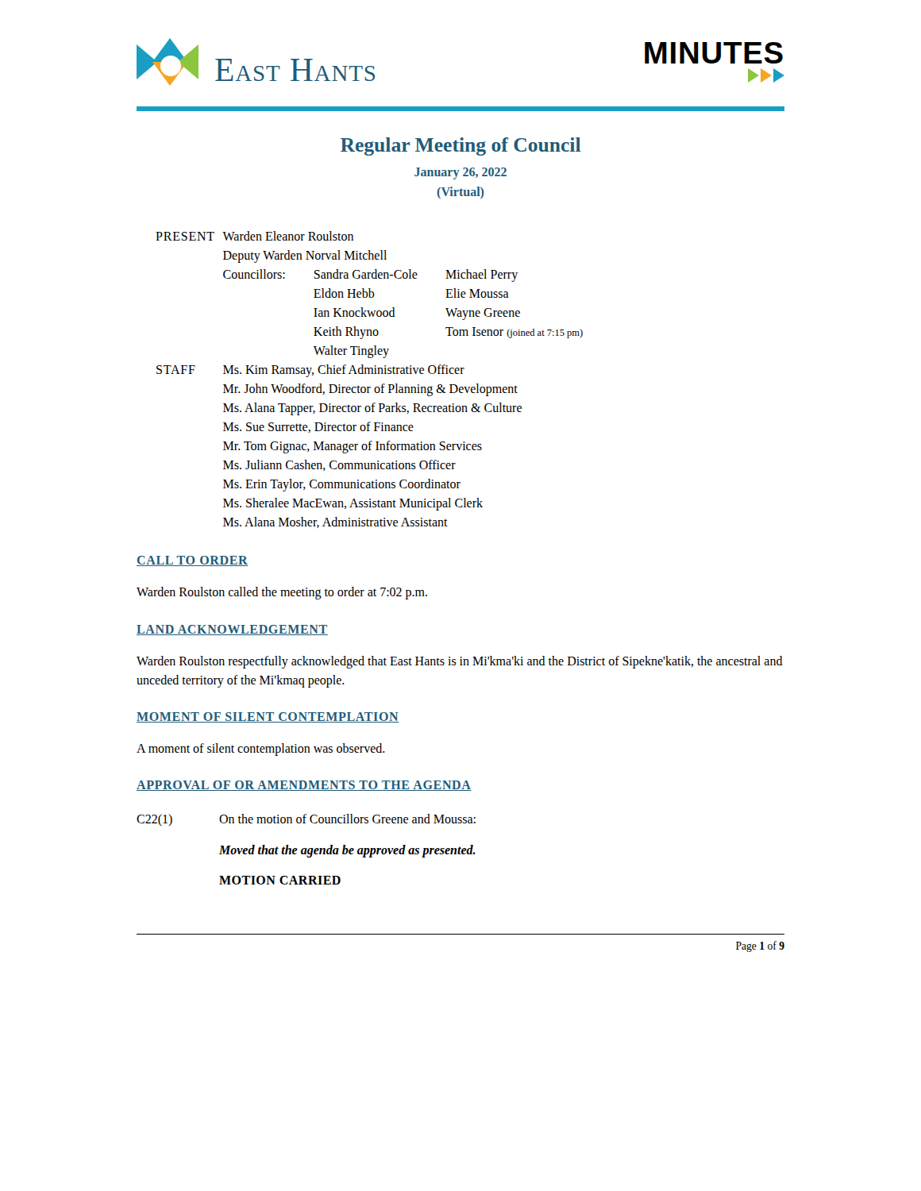East Hants
MINUTES
Regular Meeting of Council
January 26, 2022
(Virtual)
| PRESENT | Warden Eleanor Roulston Deputy Warden Norval Mitchell |
| | / Councillors: / Sandra Garden-Cole / Michael Perry / / / Eldon Hebb / Elie Moussa / / / Ian Knockwood / Wayne Greene / / / Keith Rhyno / Tom Isenor (joined at 7:15 pm) / / / Walter Tingley / / |
| STAFF | Ms. Kim Ramsay, Chief Administrative Officer Mr. John Woodford, Director of Planning & Development Ms. Alana Tapper, Director of Parks, Recreation & Culture Ms. Sue Surrette, Director of Finance Mr. Tom Gignac, Manager of Information Services Ms. Juliann Cashen, Communications Officer Ms. Erin Taylor, Communications Coordinator Ms. Sheralee MacEwan, Assistant Municipal Clerk Ms. Alana Mosher, Administrative Assistant |
CALL TO ORDER
Warden Roulston called the meeting to order at 7:02 p.m.
LAND ACKNOWLEDGEMENT
Warden Roulston respectfully acknowledged that East Hants is in Mi'kma'ki and the District of Sipekne'katik, the ancestral and unceded territory of the Mi'kmaq people.
MOMENT OF SILENT CONTEMPLATION
A moment of silent contemplation was observed.
APPROVAL OF OR AMENDMENTS TO THE AGENDA
C22(1)
On the motion of Councillors Greene and Moussa:
Moved that the agenda be approved as presented.
MOTION CARRIED
Page 1 of 9